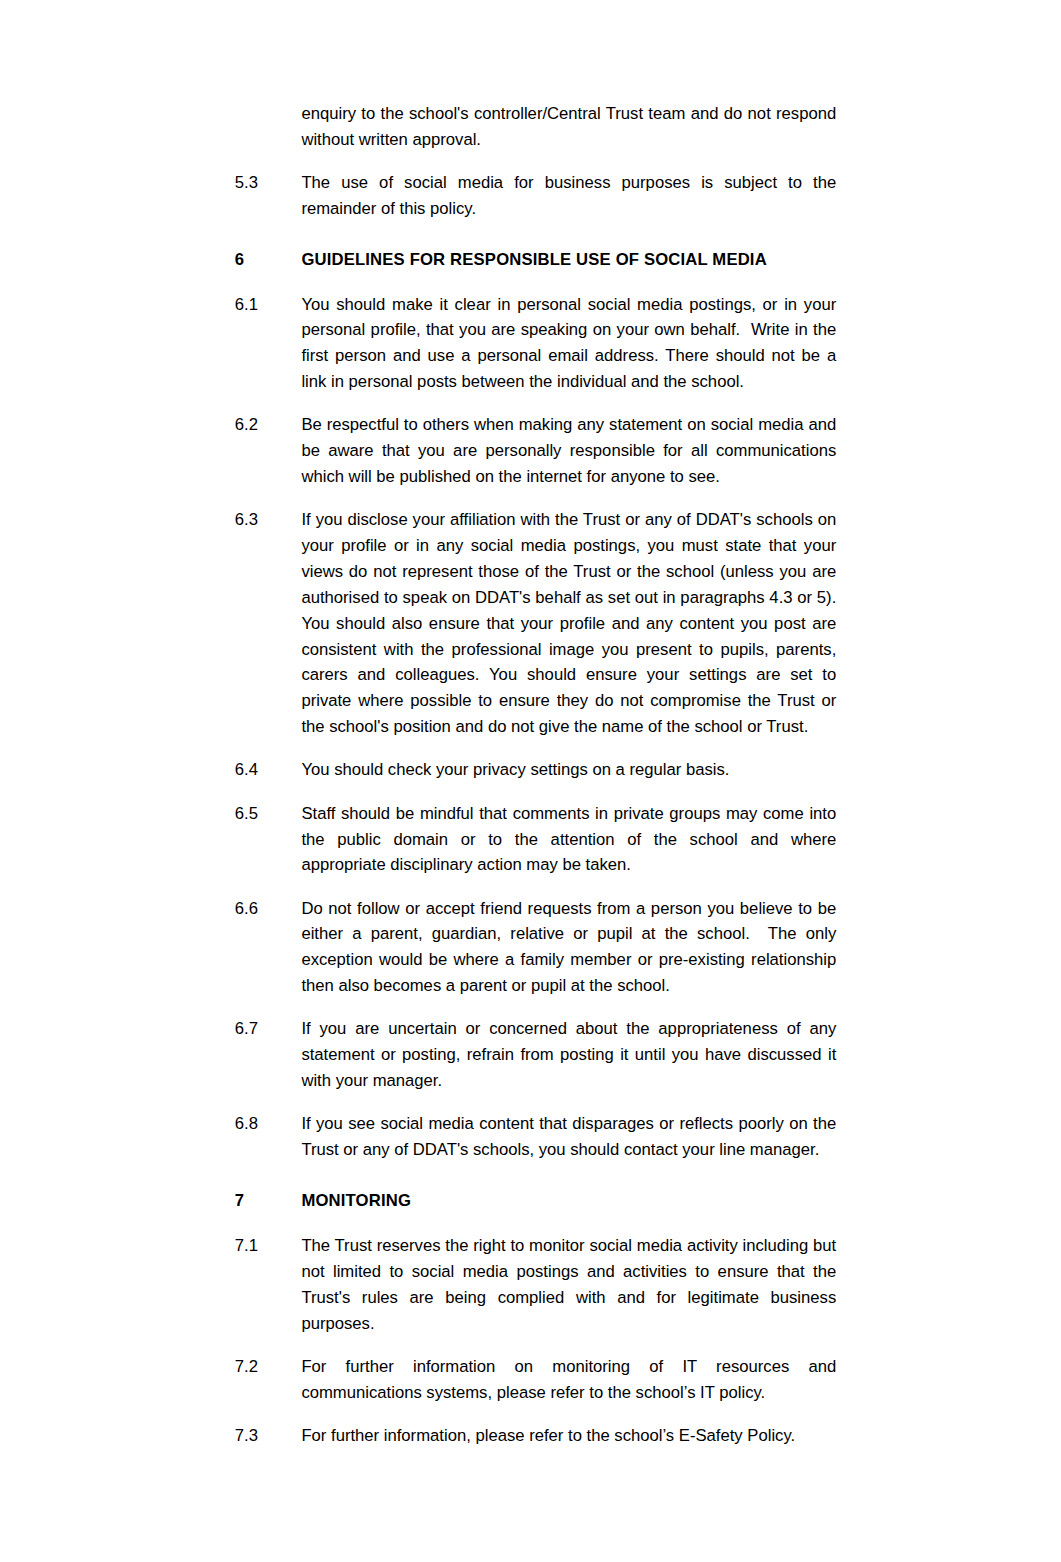enquiry to the school's controller/Central Trust team and do not respond without written approval.
5.3
The use of social media for business purposes is subject to the remainder of this policy.
6
GUIDELINES FOR RESPONSIBLE USE OF SOCIAL MEDIA
6.1
You should make it clear in personal social media postings, or in your personal profile, that you are speaking on your own behalf. Write in the first person and use a personal email address. There should not be a link in personal posts between the individual and the school.
6.2
Be respectful to others when making any statement on social media and be aware that you are personally responsible for all communications which will be published on the internet for anyone to see.
6.3
If you disclose your affiliation with the Trust or any of DDAT's schools on your profile or in any social media postings, you must state that your views do not represent those of the Trust or the school (unless you are authorised to speak on DDAT's behalf as set out in paragraphs 4.3 or 5). You should also ensure that your profile and any content you post are consistent with the professional image you present to pupils, parents, carers and colleagues. You should ensure your settings are set to private where possible to ensure they do not compromise the Trust or the school's position and do not give the name of the school or Trust.
6.4
You should check your privacy settings on a regular basis.
6.5
Staff should be mindful that comments in private groups may come into the public domain or to the attention of the school and where appropriate disciplinary action may be taken.
6.6
Do not follow or accept friend requests from a person you believe to be either a parent, guardian, relative or pupil at the school. The only exception would be where a family member or pre-existing relationship then also becomes a parent or pupil at the school.
6.7
If you are uncertain or concerned about the appropriateness of any statement or posting, refrain from posting it until you have discussed it with your manager.
6.8
If you see social media content that disparages or reflects poorly on the Trust or any of DDAT's schools, you should contact your line manager.
7
MONITORING
7.1
The Trust reserves the right to monitor social media activity including but not limited to social media postings and activities to ensure that the Trust's rules are being complied with and for legitimate business purposes.
7.2
For further information on monitoring of IT resources and communications systems, please refer to the school’s IT policy.
7.3
For further information, please refer to the school’s E-Safety Policy.